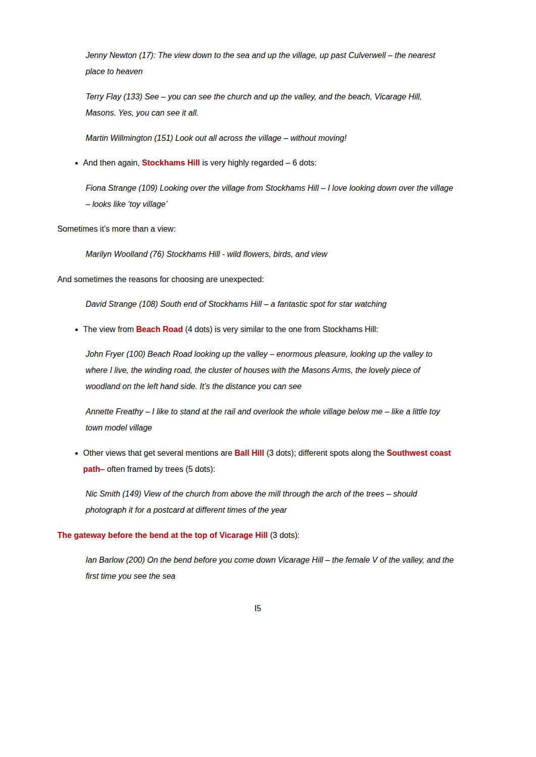Jenny Newton (17): The view down to the sea and up the village, up past Culverwell – the nearest place to heaven
Terry Flay (133) See – you can see the church and up the valley, and the beach, Vicarage Hill, Masons. Yes, you can see it all.
Martin Willmington (151) Look out all across the village – without moving!
And then again, Stockhams Hill is very highly regarded – 6 dots:
Fiona Strange (109) Looking over the village from Stockhams Hill – I love looking down over the village – looks like ‘toy village’
Sometimes it’s more than a view:
Marilyn Woolland (76) Stockhams Hill - wild flowers, birds, and view
And sometimes the reasons for choosing are unexpected:
David Strange (108) South end of Stockhams Hill – a fantastic spot for star watching
The view from Beach Road (4 dots) is very similar to the one from Stockhams Hill:
John Fryer (100) Beach Road looking up the valley – enormous pleasure, looking up the valley to where I live, the winding road, the cluster of houses with the Masons Arms, the lovely piece of woodland on the left hand side. It’s the distance you can see
Annette Freathy – I like to stand at the rail and overlook the whole village below me – like a little toy town model village
Other views that get several mentions are Ball Hill (3 dots); different spots along the Southwest coast path– often framed by trees (5 dots):
Nic Smith (149) View of the church from above the mill through the arch of the trees – should photograph it for a postcard at different times of the year
The gateway before the bend at the top of Vicarage Hill (3 dots):
Ian Barlow (200) On the bend before you come down Vicarage Hill – the female V of the valley, and the first time you see the sea
I5